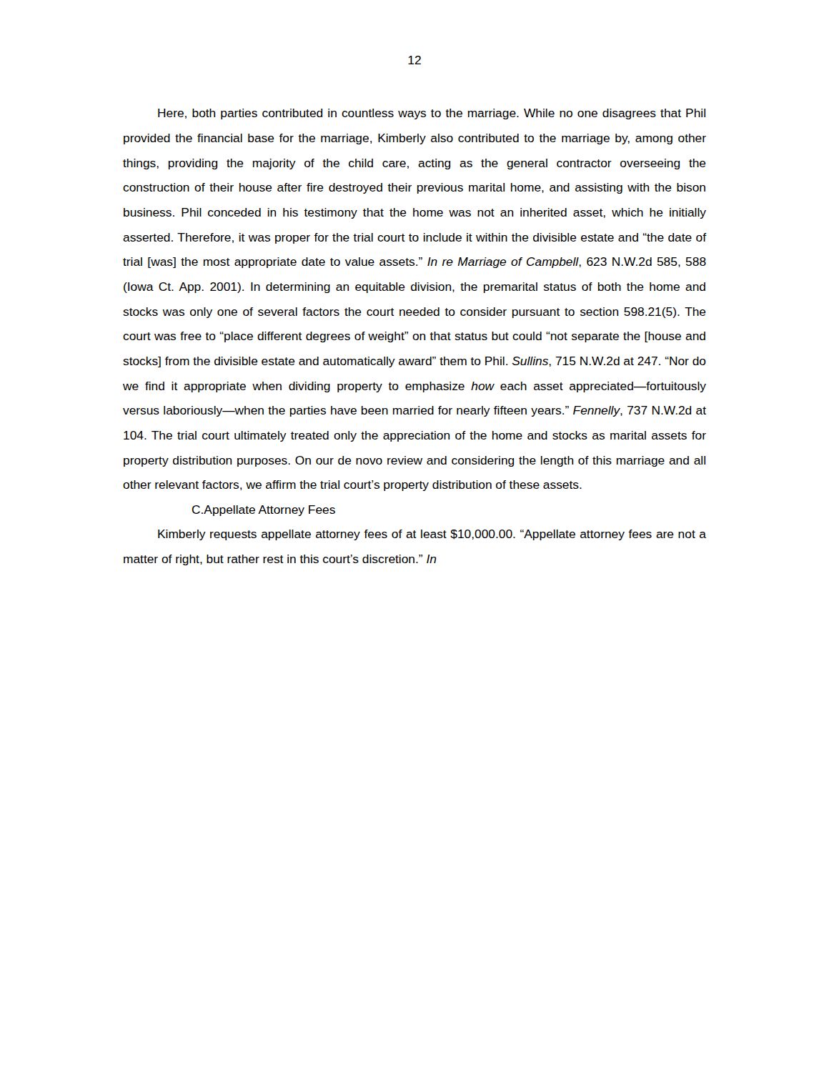12
Here, both parties contributed in countless ways to the marriage. While no one disagrees that Phil provided the financial base for the marriage, Kimberly also contributed to the marriage by, among other things, providing the majority of the child care, acting as the general contractor overseeing the construction of their house after fire destroyed their previous marital home, and assisting with the bison business. Phil conceded in his testimony that the home was not an inherited asset, which he initially asserted. Therefore, it was proper for the trial court to include it within the divisible estate and “the date of trial [was] the most appropriate date to value assets.” In re Marriage of Campbell, 623 N.W.2d 585, 588 (Iowa Ct. App. 2001). In determining an equitable division, the premarital status of both the home and stocks was only one of several factors the court needed to consider pursuant to section 598.21(5). The court was free to “place different degrees of weight” on that status but could “not separate the [house and stocks] from the divisible estate and automatically award” them to Phil. Sullins, 715 N.W.2d at 247. “Nor do we find it appropriate when dividing property to emphasize how each asset appreciated—fortuitously versus laboriously—when the parties have been married for nearly fifteen years.” Fennelly, 737 N.W.2d at 104. The trial court ultimately treated only the appreciation of the home and stocks as marital assets for property distribution purposes. On our de novo review and considering the length of this marriage and all other relevant factors, we affirm the trial court’s property distribution of these assets.
C. Appellate Attorney Fees
Kimberly requests appellate attorney fees of at least $10,000.00. “Appellate attorney fees are not a matter of right, but rather rest in this court’s discretion.” In